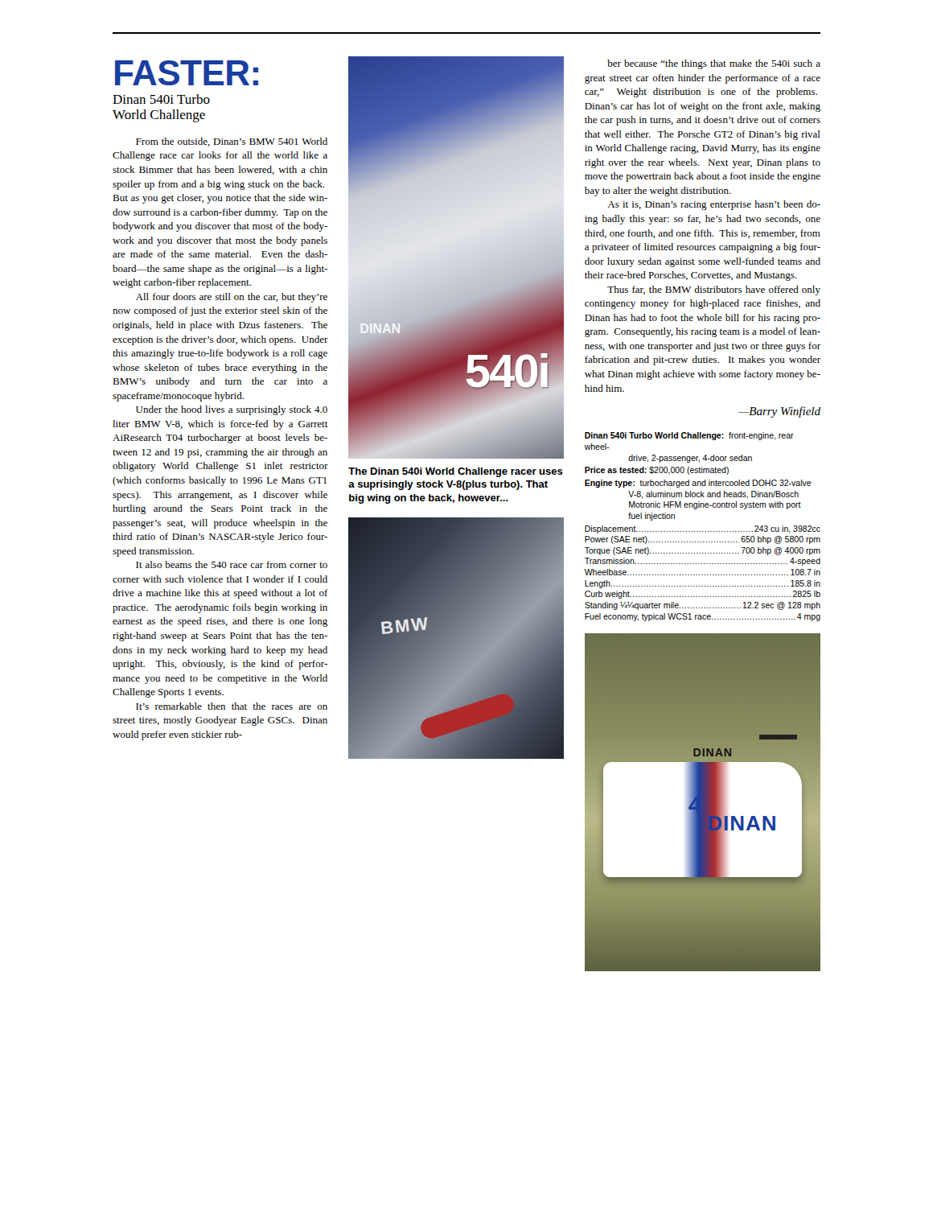FASTER:
Dinan 540i Turbo
World Challenge
From the outside, Dinan’s BMW 5401 World Challenge race car looks for all the world like a stock Bimmer that has been lowered, with a chin spoiler up from and a big wing stuck on the back. But as you get closer, you notice that the side window surround is a carbon-fiber dummy. Tap on the bodywork and you discover that most of the bodywork and you discover that most the body panels are made of the same material. Even the dashboard—the same shape as the original—is a lightweight carbon-fiber replacement.
All four doors are still on the car, but they’re now composed of just the exterior steel skin of the originals, held in place with Dzus fasteners. The exception is the driver’s door, which opens. Under this amazingly true-to-life bodywork is a roll cage whose skeleton of tubes brace everything in the BMW’s unibody and turn the car into a spaceframe/monocoque hybrid.
Under the hood lives a surprisingly stock 4.0 liter BMW V-8, which is force-fed by a Garrett AiResearch T04 turbocharger at boost levels between 12 and 19 psi, cramming the air through an obligatory World Challenge S1 inlet restrictor (which conforms basically to 1996 Le Mans GT1 specs). This arrangement, as I discover while hurtling around the Sears Point track in the passenger’s seat, will produce wheelspin in the third ratio of Dinan’s NASCAR-style Jerico four-speed transmission.
It also beams the 540 race car from corner to corner with such violence that I wonder if I could drive a machine like this at speed without a lot of practice. The aerodynamic foils begin working in earnest as the speed rises, and there is one long right-hand sweep at Sears Point that has the tendons in my neck working hard to keep my head upright. This, obviously, is the kind of performance you need to be competitive in the World Challenge Sports 1 events.
It’s remarkable then that the races are on street tires, mostly Goodyear Eagle GSCs. Dinan would prefer even stickier rub-
DINAN
540i
The Dinan 540i World Challenge racer uses a suprisingly stock V-8(plus turbo). That big wing on the back, however...
BMW
ber because “the things that make the 540i such a great street car often hinder the performance of a race car,” Weight distribution is one of the problems. Dinan’s car has lot of weight on the front axle, making the car push in turns, and it doesn’t drive out of corners that well either. The Porsche GT2 of Dinan’s big rival in World Challenge racing, David Murry, has its engine right over the rear wheels. Next year, Dinan plans to move the powertrain back about a foot inside the engine bay to alter the weight distribution.
As it is, Dinan’s racing enterprise hasn’t been doing badly this year: so far, he’s had two seconds, one third, one fourth, and one fifth. This is, remember, from a privateer of limited resources campaigning a big four-door luxury sedan against some well-funded teams and their race-bred Porsches, Corvettes, and Mustangs.
Thus far, the BMW distributors have offered only contingency money for high-placed race finishes, and Dinan has had to foot the whole bill for his racing program. Consequently, his racing team is a model of leanness, with one transporter and just two or three guys for fabrication and pit-crew duties. It makes you wonder what Dinan might achieve with some factory money behind him.
—Barry Winfield
Dinan 540i Turbo World Challenge: front-engine, rear wheel- drive, 2-passenger, 4-door sedan
Price as tested: $200,000 (estimated)
Engine type: turbocharged and intercooled DOHC 32-valve V-8, aluminum block and heads, Dinan/Bosch Motronic HFM engine-control system with port fuel injection
Displacement.................................................. 243 cu in, 3982cc
Power (SAE net)......................................... 650 bhp @ 5800 rpm
Torque (SAE net)....................................... 700 bhp @ 4000 rpm
Transmission................................................................. 4-speed
Wheelbase....................................................................... 108.7 in
Length.............................................................................. 185.8 in
Curb weight..................................................................... 2825 lb
Standing ¼¼quarter mile................................. 12.2 sec @ 128 mph
Fuel economy, typical WCS1 race..................................... 4 mpg
DINAN
4
DINAN